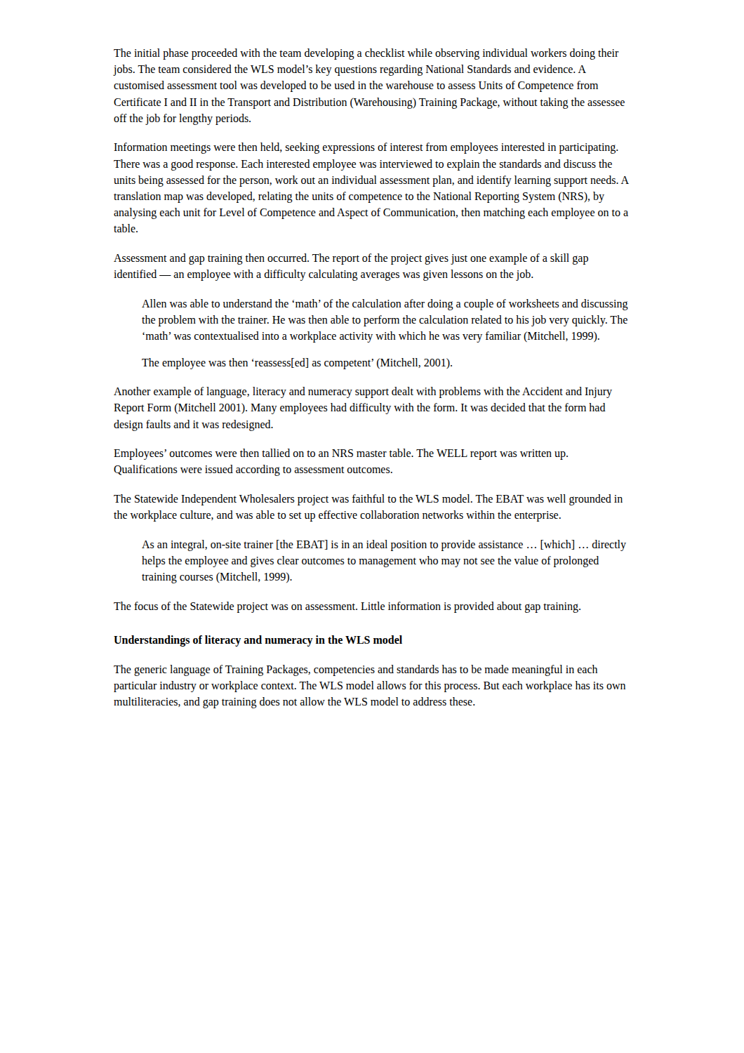The initial phase proceeded with the team developing a checklist while observing individual workers doing their jobs. The team considered the WLS model’s key questions regarding National Standards and evidence. A customised assessment tool was developed to be used in the warehouse to assess Units of Competence from Certificate I and II in the Transport and Distribution (Warehousing) Training Package, without taking the assessee off the job for lengthy periods.
Information meetings were then held, seeking expressions of interest from employees interested in participating. There was a good response. Each interested employee was interviewed to explain the standards and discuss the units being assessed for the person, work out an individual assessment plan, and identify learning support needs. A translation map was developed, relating the units of competence to the National Reporting System (NRS), by analysing each unit for Level of Competence and Aspect of Communication, then matching each employee on to a table.
Assessment and gap training then occurred. The report of the project gives just one example of a skill gap identified — an employee with a difficulty calculating averages was given lessons on the job.
Allen was able to understand the ‘math’ of the calculation after doing a couple of worksheets and discussing the problem with the trainer. He was then able to perform the calculation related to his job very quickly. The ‘math’ was contextualised into a workplace activity with which he was very familiar (Mitchell, 1999).
The employee was then ‘reassess[ed] as competent’ (Mitchell, 2001).
Another example of language, literacy and numeracy support dealt with problems with the Accident and Injury Report Form (Mitchell 2001). Many employees had difficulty with the form. It was decided that the form had design faults and it was redesigned.
Employees’ outcomes were then tallied on to an NRS master table. The WELL report was written up. Qualifications were issued according to assessment outcomes.
The Statewide Independent Wholesalers project was faithful to the WLS model. The EBAT was well grounded in the workplace culture, and was able to set up effective collaboration networks within the enterprise.
As an integral, on-site trainer [the EBAT] is in an ideal position to provide assistance … [which] … directly helps the employee and gives clear outcomes to management who may not see the value of prolonged training courses (Mitchell, 1999).
The focus of the Statewide project was on assessment. Little information is provided about gap training.
Understandings of literacy and numeracy in the WLS model
The generic language of Training Packages, competencies and standards has to be made meaningful in each particular industry or workplace context. The WLS model allows for this process. But each workplace has its own multiliteracies, and gap training does not allow the WLS model to address these.